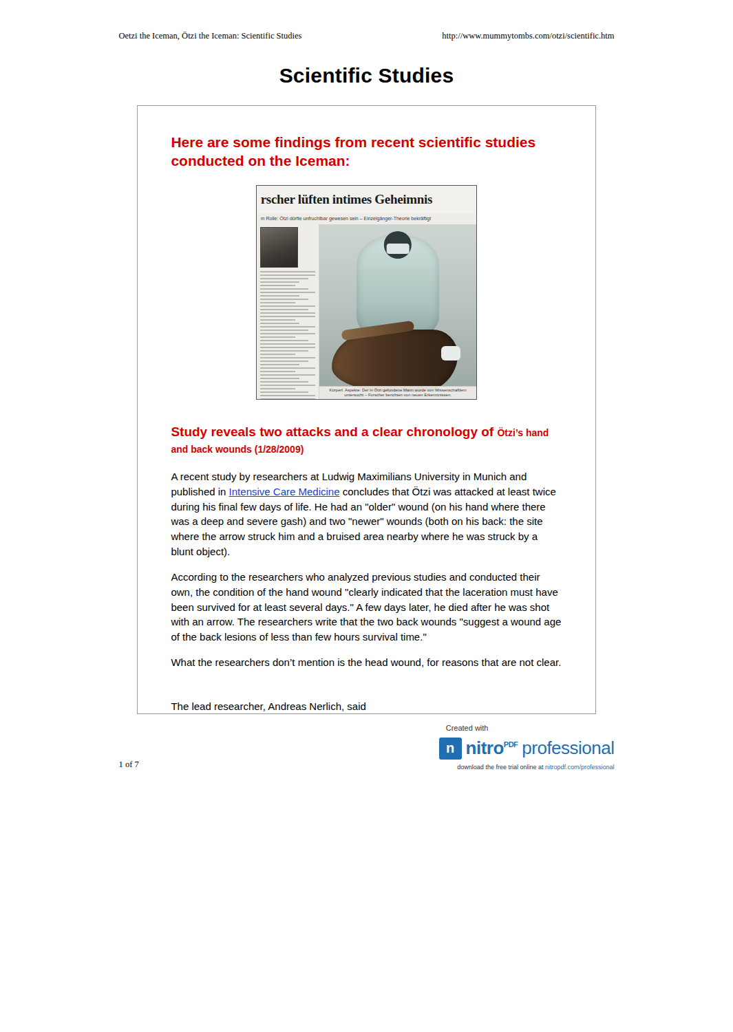Oetzi the Iceman, Ötzi the Iceman: Scientific Studies http://www.mummytombs.com/otzi/scientific.htm
Scientific Studies
Here are some findings from recent scientific studies conducted on the Iceman:
rscher lüften intimes Geheimnis
m Rolle: Ötzi dürfte unfruchtbar gewesen sein – Einzelgänger-Theorie bekräftigt
Körperl. Aspekte: Der in Ötzi gefundene Mann wurde von Wissenschaftlern untersucht – Forscher berichten von neuen Erkenntnissen.
Study reveals two attacks and a clear chronology of Ötzi’s hand and back wounds (1/28/2009)
A recent study by researchers at Ludwig Maximilians University in Munich and published in Intensive Care Medicine concludes that Ötzi was attacked at least twice during his final few days of life. He had an "older" wound (on his hand where there was a deep and severe gash) and two "newer" wounds (both on his back: the site where the arrow struck him and a bruised area nearby where he was struck by a blunt object).
According to the researchers who analyzed previous studies and conducted their own, the condition of the hand wound "clearly indicated that the laceration must have been survived for at least several days." A few days later, he died after he was shot with an arrow. The researchers write that the two back wounds "suggest a wound age of the back lesions of less than few hours survival time."
What the researchers don’t mention is the head wound, for reasons that are not clear.
The lead researcher, Andreas Nerlich, said
1 of 7
Created with
n
nitroPDF
professional
download the free trial online at nitropdf.com/professional